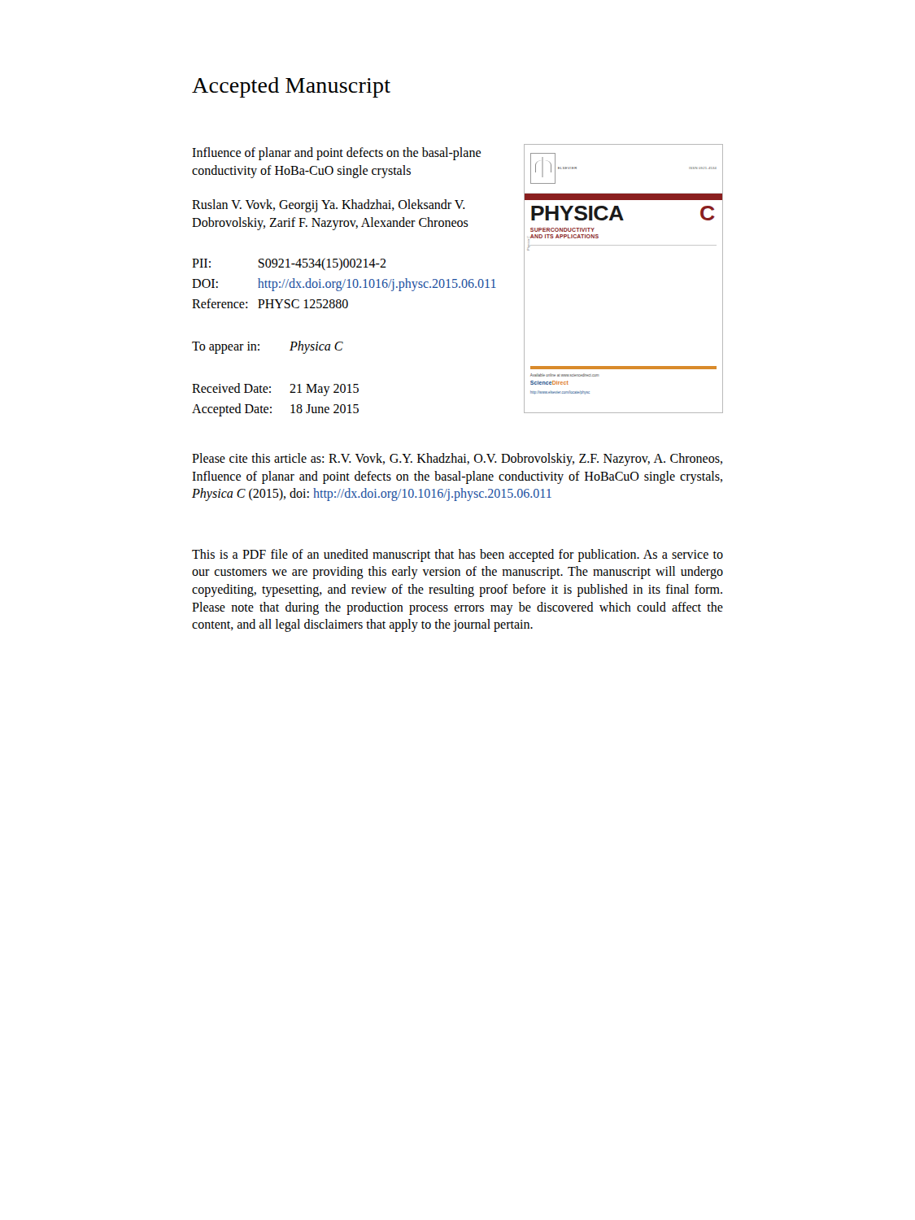Accepted Manuscript
Influence of planar and point defects on the basal-plane conductivity of HoBa-CuO single crystals
Ruslan V. Vovk, Georgij Ya. Khadzhai, Oleksandr V. Dobrovolskiy, Zarif F. Nazyrov, Alexander Chroneos
| PII: | S0921-4534(15)00214-2 |
| DOI: | http://dx.doi.org/10.1016/j.physc.2015.06.011 |
| Reference: | PHYSC 1252880 |
| To appear in: | Physica C |
| Received Date: | 21 May 2015 |
| Accepted Date: | 18 June 2015 |
Elsevier
ISSN 0921-4534
PHYSICA
C
Superconductivity
and its Applications
Available online at www.sciencedirect.com
ScienceDirect
http://www.elsevier.com/locate/physc
Physica C
Please cite this article as: R.V. Vovk, G.Y. Khadzhai, O.V. Dobrovolskiy, Z.F. Nazyrov, A. Chroneos, Influence of planar and point defects on the basal-plane conductivity of HoBaCuO single crystals, Physica C (2015), doi: http://dx.doi.org/10.1016/j.physc.2015.06.011
This is a PDF file of an unedited manuscript that has been accepted for publication. As a service to our customers we are providing this early version of the manuscript. The manuscript will undergo copyediting, typesetting, and review of the resulting proof before it is published in its final form. Please note that during the production process errors may be discovered which could affect the content, and all legal disclaimers that apply to the journal pertain.